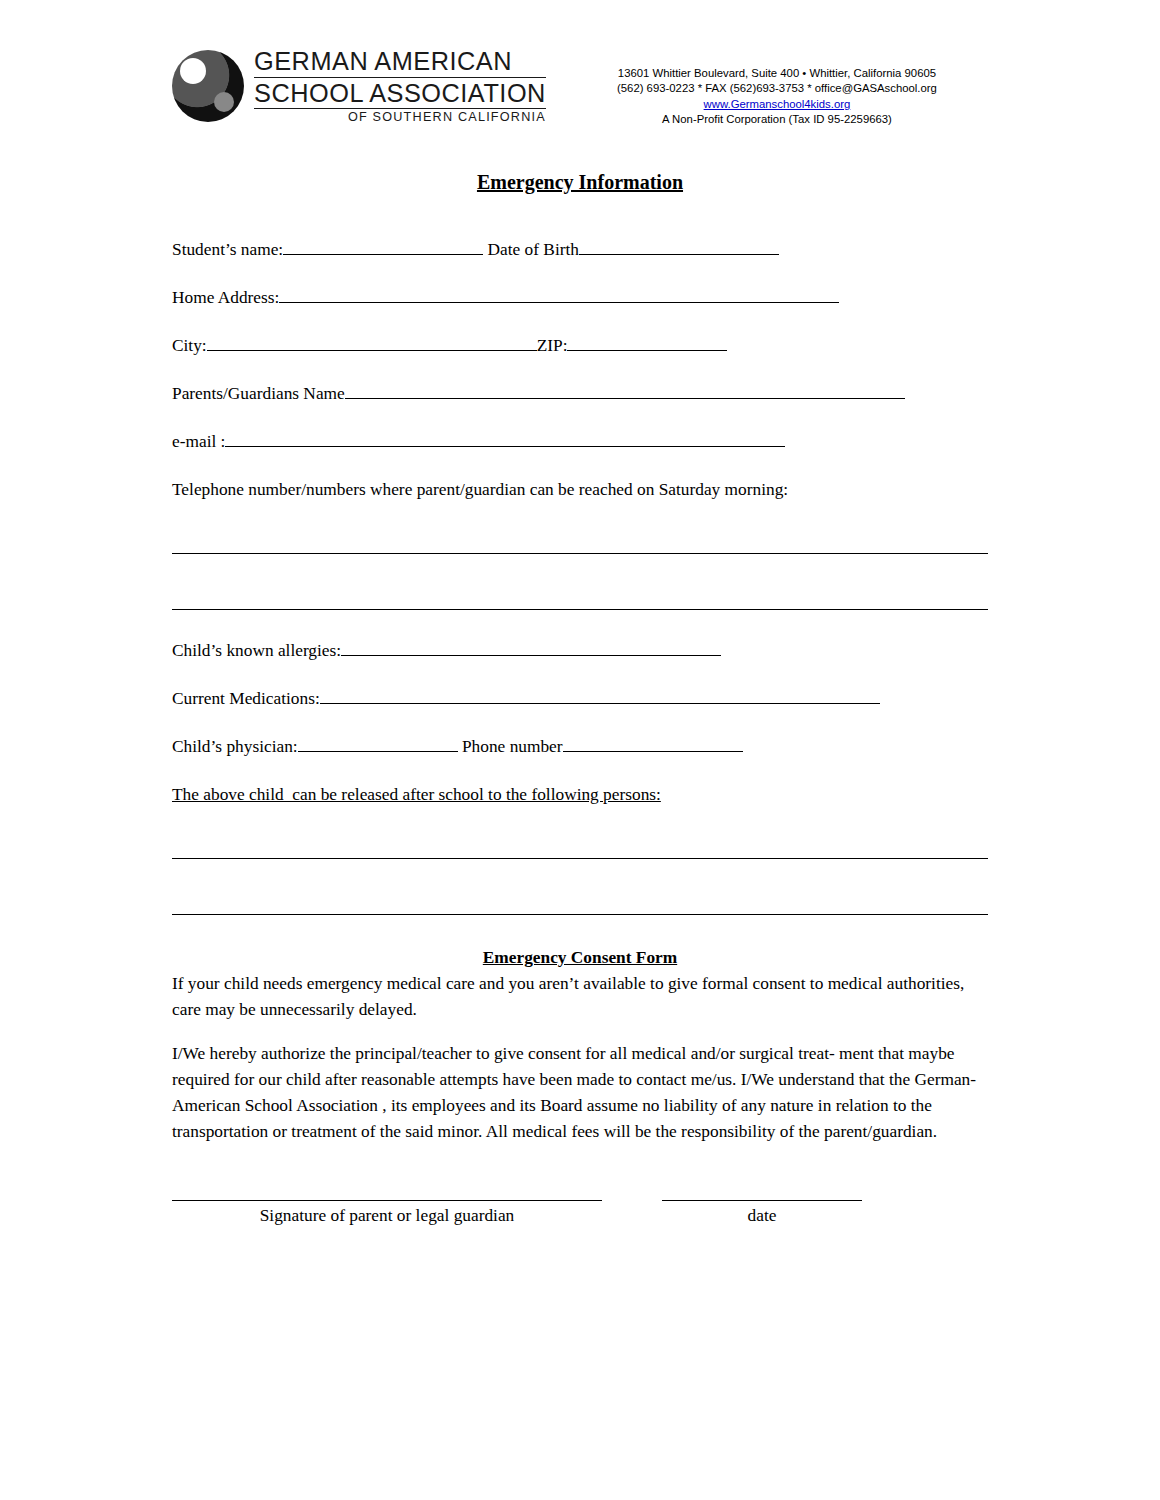GERMAN AMERICAN
SCHOOL ASSOCIATION
OF SOUTHERN CALIFORNIA
13601 Whittier Boulevard, Suite 400 • Whittier, California 90605
(562) 693-0223 * FAX (562)693-3753 * office@GASAschool.org
www.Germanschool4kids.org
A Non-Profit Corporation (Tax ID 95-2259663)
Emergency Information
Student’s name: Date of Birth
Home Address:
City: ZIP:
Parents/Guardians Name
e-mail :
Telephone number/numbers where parent/guardian can be reached on Saturday morning:
Child’s known allergies:
Current Medications:
Child’s physician: Phone number
The above child can be released after school to the following persons:
Emergency Consent Form
If your child needs emergency medical care and you aren’t available to give formal consent to medical authorities, care may be unnecessarily delayed.
I/We hereby authorize the principal/teacher to give consent for all medical and/or surgical treat- ment that maybe required for our child after reasonable attempts have been made to contact me/us. I/We understand that the German-American School Association , its employees and its Board assume no liability of any nature in relation to the transportation or treatment of the said minor. All medical fees will be the responsibility of the parent/guardian.
Signature of parent or legal guardian
date